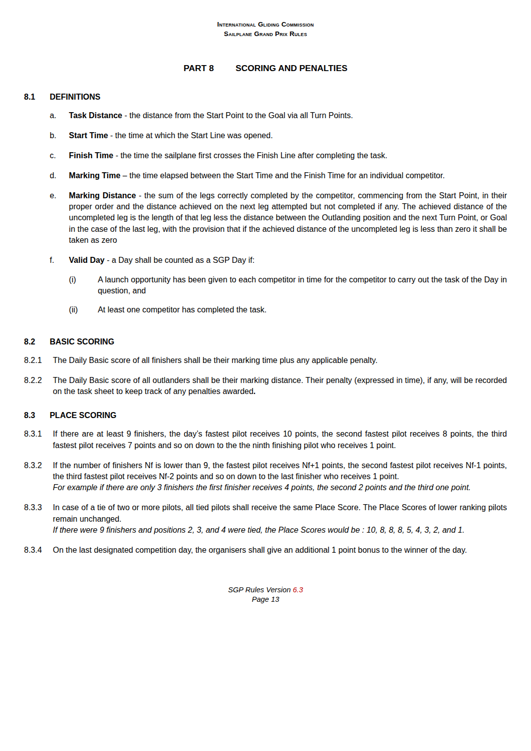International Gliding Commission Sailplane Grand Prix Rules
PART 8 SCORING AND PENALTIES
8.1 DEFINITIONS
a.
Task Distance - the distance from the Start Point to the Goal via all Turn Points.
b.
Start Time - the time at which the Start Line was opened.
c.
Finish Time - the time the sailplane first crosses the Finish Line after completing the task.
d.
Marking Time – the time elapsed between the Start Time and the Finish Time for an individual competitor.
e.
Marking Distance - the sum of the legs correctly completed by the competitor, commencing from the Start Point, in their proper order and the distance achieved on the next leg attempted but not completed if any. The achieved distance of the uncompleted leg is the length of that leg less the distance between the Outlanding position and the next Turn Point, or Goal in the case of the last leg, with the provision that if the achieved distance of the uncompleted leg is less than zero it shall be taken as zero
f.
Valid Day - a Day shall be counted as a SGP Day if:
(i)
A launch opportunity has been given to each competitor in time for the competitor to carry out the task of the Day in question, and
(ii)
At least one competitor has completed the task.
8.2 BASIC SCORING
8.2.1
The Daily Basic score of all finishers shall be their marking time plus any applicable penalty.
8.2.2
The Daily Basic score of all outlanders shall be their marking distance. Their penalty (expressed in time), if any, will be recorded on the task sheet to keep track of any penalties awarded.
8.3 PLACE SCORING
8.3.1
If there are at least 9 finishers, the day’s fastest pilot receives 10 points, the second fastest pilot receives 8 points, the third fastest pilot receives 7 points and so on down to the the ninth finishing pilot who receives 1 point.
8.3.2
If the number of finishers Nf is lower than 9, the fastest pilot receives Nf+1 points, the second fastest pilot receives Nf-1 points, the third fastest pilot receives Nf-2 points and so on down to the last finisher who receives 1 point.
For example if there are only 3 finishers the first finisher receives 4 points, the second 2 points and the third one point.
8.3.3
In case of a tie of two or more pilots, all tied pilots shall receive the same Place Score. The Place Scores of lower ranking pilots remain unchanged.
If there were 9 finishers and positions 2, 3, and 4 were tied, the Place Scores would be : 10, 8, 8, 8, 5, 4, 3, 2, and 1.
8.3.4
On the last designated competition day, the organisers shall give an additional 1 point bonus to the winner of the day.
SGP Rules Version 6.3
Page 13